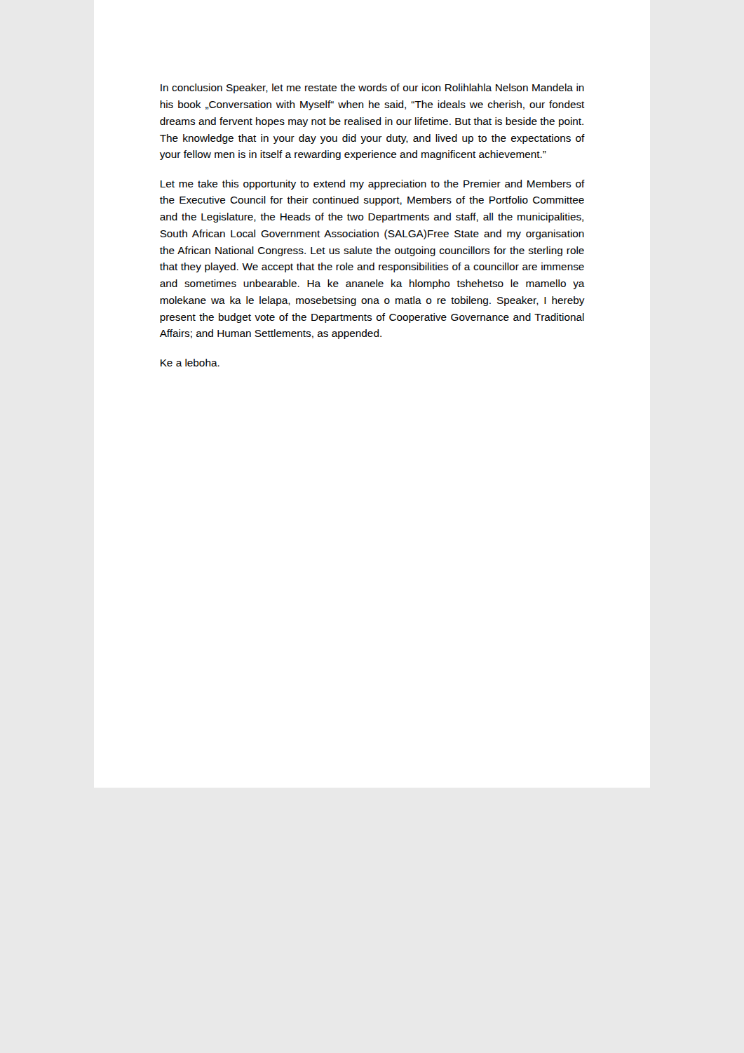In conclusion Speaker, let me restate the words of our icon Rolihlahla Nelson Mandela in his book „Conversation with Myself“ when he said, “The ideals we cherish, our fondest dreams and fervent hopes may not be realised in our lifetime. But that is beside the point. The knowledge that in your day you did your duty, and lived up to the expectations of your fellow men is in itself a rewarding experience and magnificent achievement.”
Let me take this opportunity to extend my appreciation to the Premier and Members of the Executive Council for their continued support, Members of the Portfolio Committee and the Legislature, the Heads of the two Departments and staff, all the municipalities, South African Local Government Association (SALGA)Free State and my organisation the African National Congress. Let us salute the outgoing councillors for the sterling role that they played. We accept that the role and responsibilities of a councillor are immense and sometimes unbearable. Ha ke ananele ka hlompho tshehetso le mamello ya molekane wa ka le lelapa, mosebetsing ona o matla o re tobileng. Speaker, I hereby present the budget vote of the Departments of Cooperative Governance and Traditional Affairs; and Human Settlements, as appended.
Ke a leboha.